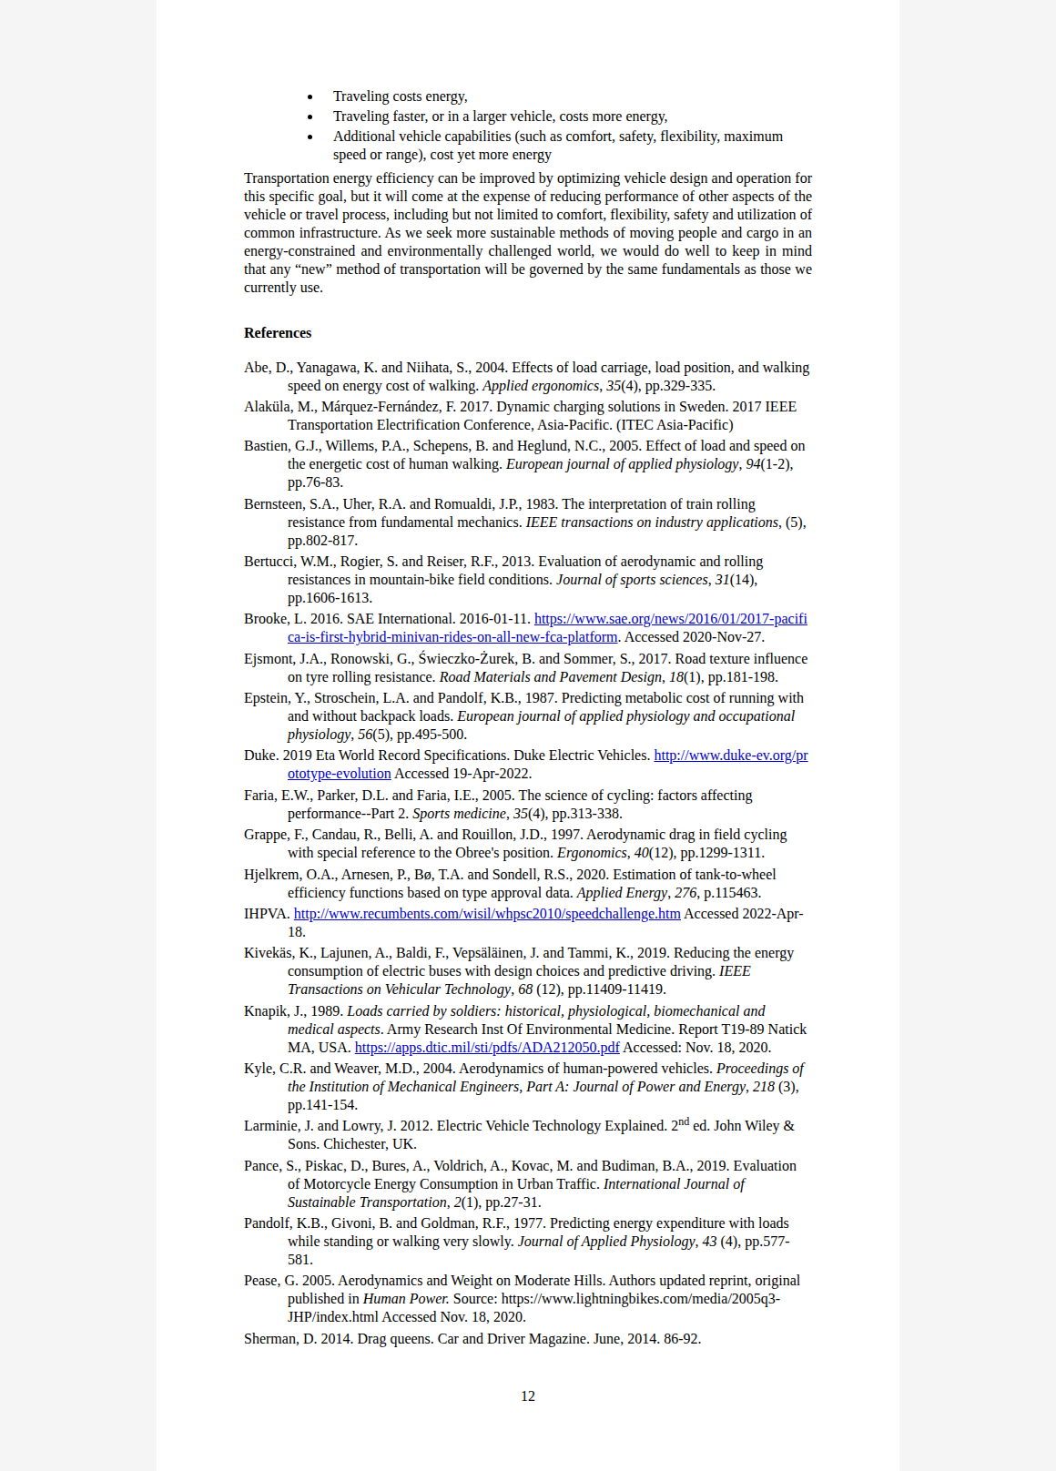Traveling costs energy,
Traveling faster, or in a larger vehicle, costs more energy,
Additional vehicle capabilities (such as comfort, safety, flexibility, maximum speed or range), cost yet more energy
Transportation energy efficiency can be improved by optimizing vehicle design and operation for this specific goal, but it will come at the expense of reducing performance of other aspects of the vehicle or travel process, including but not limited to comfort, flexibility, safety and utilization of common infrastructure. As we seek more sustainable methods of moving people and cargo in an energy-constrained and environmentally challenged world, we would do well to keep in mind that any “new” method of transportation will be governed by the same fundamentals as those we currently use.
References
Abe, D., Yanagawa, K. and Niihata, S., 2004. Effects of load carriage, load position, and walking speed on energy cost of walking. Applied ergonomics, 35(4), pp.329-335.
Alaküla, M., Márquez-Fernández, F. 2017. Dynamic charging solutions in Sweden. 2017 IEEE Transportation Electrification Conference, Asia-Pacific. (ITEC Asia-Pacific)
Bastien, G.J., Willems, P.A., Schepens, B. and Heglund, N.C., 2005. Effect of load and speed on the energetic cost of human walking. European journal of applied physiology, 94(1-2), pp.76-83.
Bernsteen, S.A., Uher, R.A. and Romualdi, J.P., 1983. The interpretation of train rolling resistance from fundamental mechanics. IEEE transactions on industry applications, (5), pp.802-817.
Bertucci, W.M., Rogier, S. and Reiser, R.F., 2013. Evaluation of aerodynamic and rolling resistances in mountain-bike field conditions. Journal of sports sciences, 31(14), pp.1606-1613.
Brooke, L. 2016. SAE International. 2016-01-11. https://www.sae.org/news/2016/01/2017-pacifica-is-first-hybrid-minivan-rides-on-all-new-fca-platform. Accessed 2020-Nov-27.
Ejsmont, J.A., Ronowski, G., Świeczko-Żurek, B. and Sommer, S., 2017. Road texture influence on tyre rolling resistance. Road Materials and Pavement Design, 18(1), pp.181-198.
Epstein, Y., Stroschein, L.A. and Pandolf, K.B., 1987. Predicting metabolic cost of running with and without backpack loads. European journal of applied physiology and occupational physiology, 56(5), pp.495-500.
Duke. 2019 Eta World Record Specifications. Duke Electric Vehicles. http://www.duke-ev.org/prototype-evolution Accessed 19-Apr-2022.
Faria, E.W., Parker, D.L. and Faria, I.E., 2005. The science of cycling: factors affecting performance--Part 2. Sports medicine, 35(4), pp.313-338.
Grappe, F., Candau, R., Belli, A. and Rouillon, J.D., 1997. Aerodynamic drag in field cycling with special reference to the Obree's position. Ergonomics, 40(12), pp.1299-1311.
Hjelkrem, O.A., Arnesen, P., Bø, T.A. and Sondell, R.S., 2020. Estimation of tank-to-wheel efficiency functions based on type approval data. Applied Energy, 276, p.115463.
IHPVA. http://www.recumbents.com/wisil/whpsc2010/speedchallenge.htm Accessed 2022-Apr-18.
Kivekäs, K., Lajunen, A., Baldi, F., Vepsäläinen, J. and Tammi, K., 2019. Reducing the energy consumption of electric buses with design choices and predictive driving. IEEE Transactions on Vehicular Technology, 68 (12), pp.11409-11419.
Knapik, J., 1989. Loads carried by soldiers: historical, physiological, biomechanical and medical aspects. Army Research Inst Of Environmental Medicine. Report T19-89 Natick MA, USA. https://apps.dtic.mil/sti/pdfs/ADA212050.pdf Accessed: Nov. 18, 2020.
Kyle, C.R. and Weaver, M.D., 2004. Aerodynamics of human-powered vehicles. Proceedings of the Institution of Mechanical Engineers, Part A: Journal of Power and Energy, 218 (3), pp.141-154.
Larminie, J. and Lowry, J. 2012. Electric Vehicle Technology Explained. 2nd ed. John Wiley & Sons. Chichester, UK.
Pance, S., Piskac, D., Bures, A., Voldrich, A., Kovac, M. and Budiman, B.A., 2019. Evaluation of Motorcycle Energy Consumption in Urban Traffic. International Journal of Sustainable Transportation, 2(1), pp.27-31.
Pandolf, K.B., Givoni, B. and Goldman, R.F., 1977. Predicting energy expenditure with loads while standing or walking very slowly. Journal of Applied Physiology, 43 (4), pp.577-581.
Pease, G. 2005. Aerodynamics and Weight on Moderate Hills. Authors updated reprint, original published in Human Power. Source: https://www.lightningbikes.com/media/2005q3-JHP/index.html Accessed Nov. 18, 2020.
Sherman, D. 2014. Drag queens. Car and Driver Magazine. June, 2014. 86-92.
12